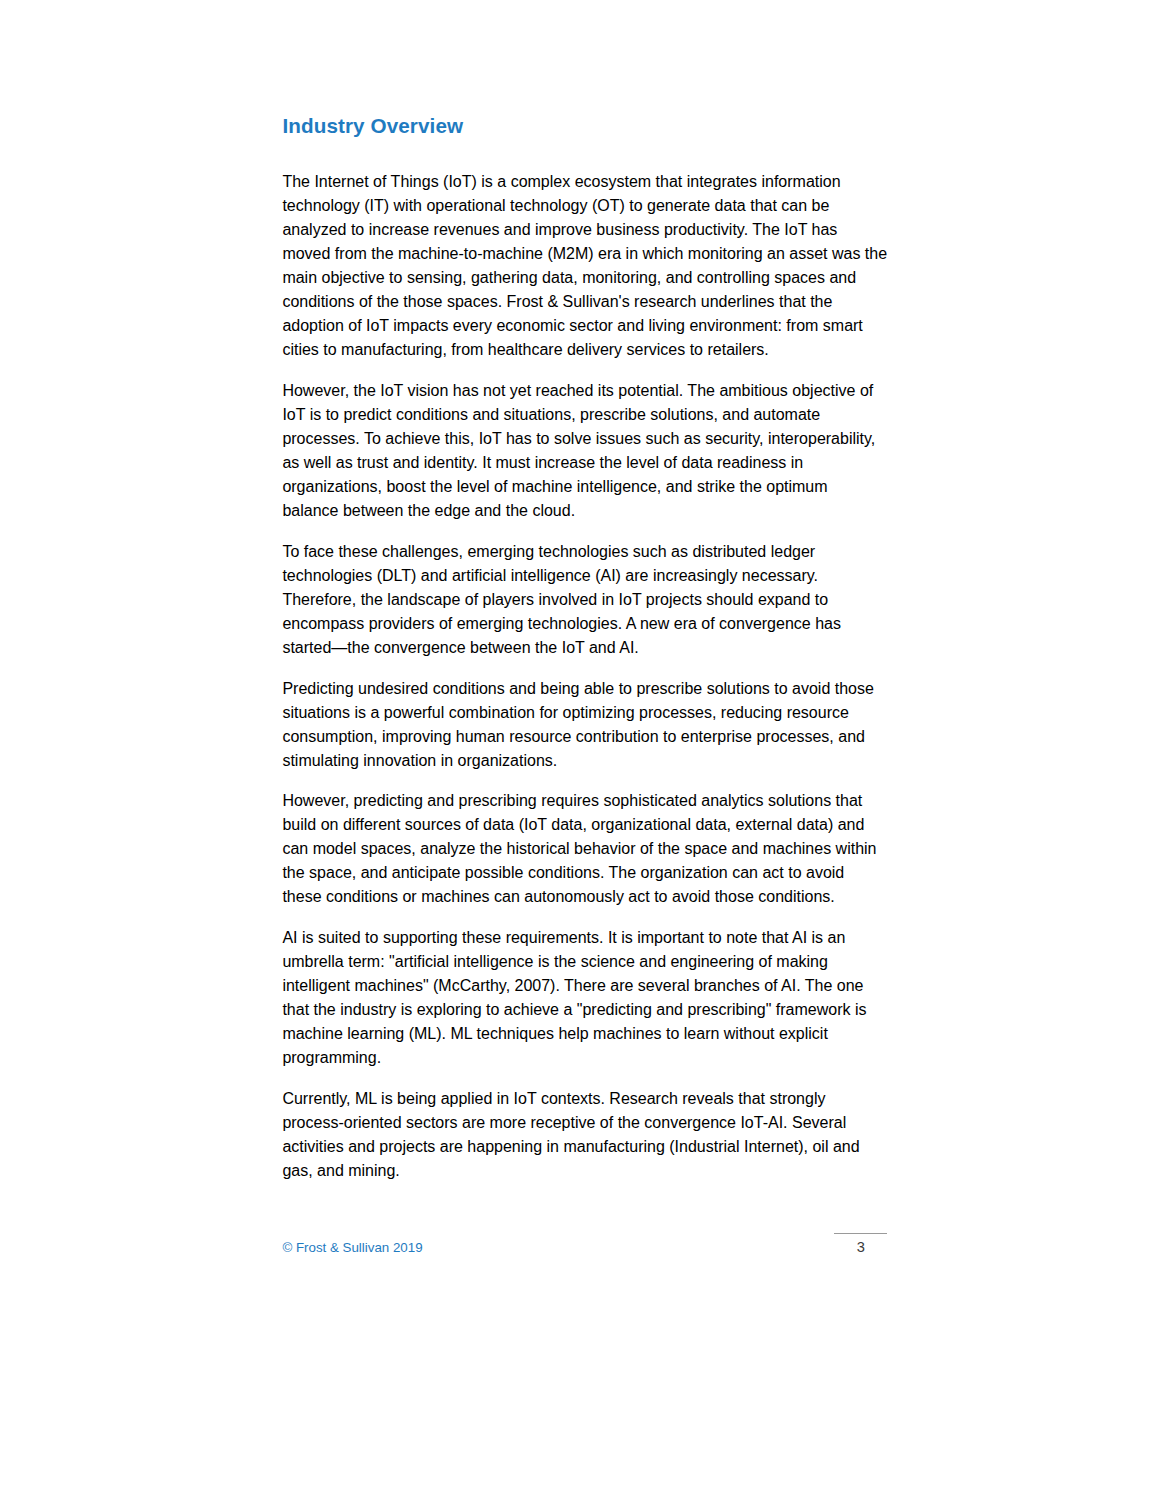Industry Overview
The Internet of Things (IoT) is a complex ecosystem that integrates information technology (IT) with operational technology (OT) to generate data that can be analyzed to increase revenues and improve business productivity. The IoT has moved from the machine-to-machine (M2M) era in which monitoring an asset was the main objective to sensing, gathering data, monitoring, and controlling spaces and conditions of the those spaces. Frost & Sullivan's research underlines that the adoption of IoT impacts every economic sector and living environment: from smart cities to manufacturing, from healthcare delivery services to retailers.
However, the IoT vision has not yet reached its potential. The ambitious objective of IoT is to predict conditions and situations, prescribe solutions, and automate processes. To achieve this, IoT has to solve issues such as security, interoperability, as well as trust and identity. It must increase the level of data readiness in organizations, boost the level of machine intelligence, and strike the optimum balance between the edge and the cloud.
To face these challenges, emerging technologies such as distributed ledger technologies (DLT) and artificial intelligence (AI) are increasingly necessary. Therefore, the landscape of players involved in IoT projects should expand to encompass providers of emerging technologies. A new era of convergence has started—the convergence between the IoT and AI.
Predicting undesired conditions and being able to prescribe solutions to avoid those situations is a powerful combination for optimizing processes, reducing resource consumption, improving human resource contribution to enterprise processes, and stimulating innovation in organizations.
However, predicting and prescribing requires sophisticated analytics solutions that build on different sources of data (IoT data, organizational data, external data) and can model spaces, analyze the historical behavior of the space and machines within the space, and anticipate possible conditions. The organization can act to avoid these conditions or machines can autonomously act to avoid those conditions.
AI is suited to supporting these requirements. It is important to note that AI is an umbrella term: "artificial intelligence is the science and engineering of making intelligent machines" (McCarthy, 2007). There are several branches of AI. The one that the industry is exploring to achieve a "predicting and prescribing" framework is machine learning (ML). ML techniques help machines to learn without explicit programming.
Currently, ML is being applied in IoT contexts. Research reveals that strongly process-oriented sectors are more receptive of the convergence IoT-AI. Several activities and projects are happening in manufacturing (Industrial Internet), oil and gas, and mining.
© Frost & Sullivan 2019 3